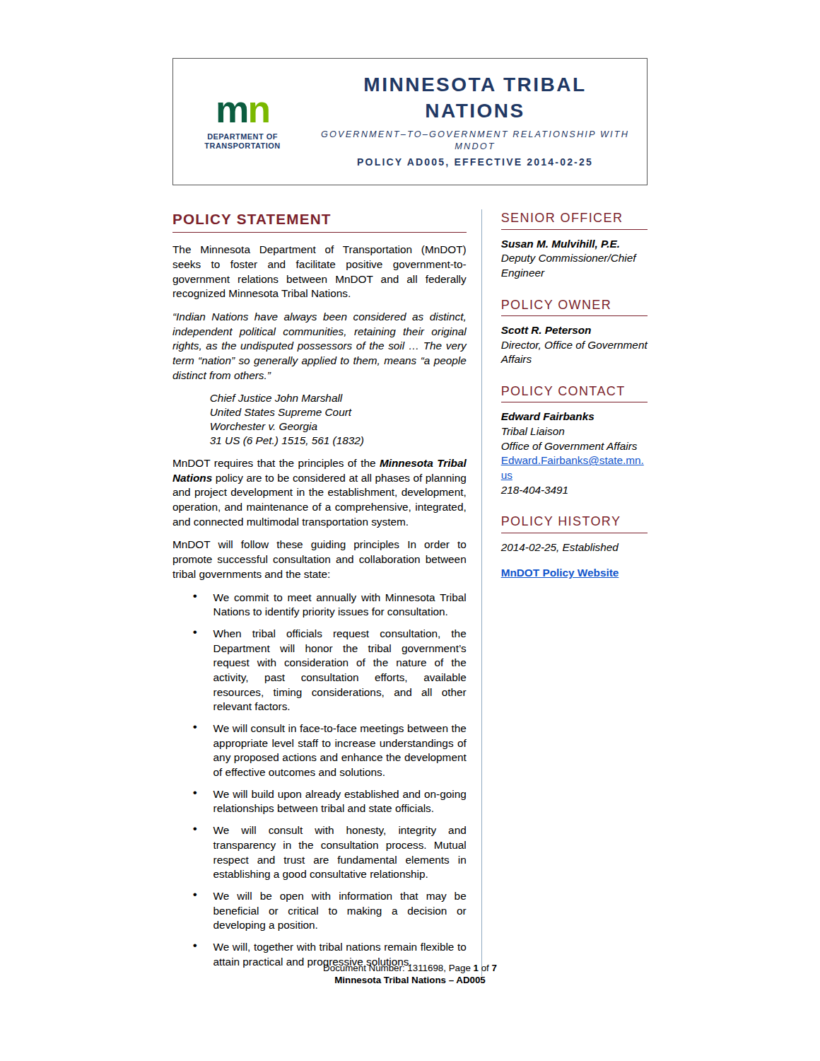mn
DEPARTMENT OF
TRANSPORTATION
MINNESOTA TRIBAL NATIONS
GOVERNMENT–TO–GOVERNMENT RELATIONSHIP WITH MNDOT
POLICY AD005, EFFECTIVE 2014-02-25
POLICY STATEMENT
The Minnesota Department of Transportation (MnDOT) seeks to foster and facilitate positive government-to-government relations between MnDOT and all federally recognized Minnesota Tribal Nations.
“Indian Nations have always been considered as distinct, independent political communities, retaining their original rights, as the undisputed possessors of the soil … The very term “nation” so generally applied to them, means “a people distinct from others.”
Chief Justice John Marshall United States Supreme Court Worchester v. Georgia 31 US (6 Pet.) 1515, 561 (1832)
MnDOT requires that the principles of the Minnesota Tribal Nations policy are to be considered at all phases of planning and project development in the establishment, development, operation, and maintenance of a comprehensive, integrated, and connected multimodal transportation system.
MnDOT will follow these guiding principles In order to promote successful consultation and collaboration between tribal governments and the state:
We commit to meet annually with Minnesota Tribal Nations to identify priority issues for consultation.
When tribal officials request consultation, the Department will honor the tribal government’s request with consideration of the nature of the activity, past consultation efforts, available resources, timing considerations, and all other relevant factors.
We will consult in face-to-face meetings between the appropriate level staff to increase understandings of any proposed actions and enhance the development of effective outcomes and solutions.
We will build upon already established and on-going relationships between tribal and state officials.
We will consult with honesty, integrity and transparency in the consultation process. Mutual respect and trust are fundamental elements in establishing a good consultative relationship.
We will be open with information that may be beneficial or critical to making a decision or developing a position.
We will, together with tribal nations remain flexible to attain practical and progressive solutions.
SENIOR OFFICER
Susan M. Mulvihill, P.E.
Deputy Commissioner/Chief Engineer
POLICY OWNER
Scott R. Peterson
Director, Office of Government Affairs
POLICY CONTACT
Edward Fairbanks
Tribal Liaison
Office of Government Affairs
Edward.Fairbanks@state.mn.us
218-404-3491
POLICY HISTORY
2014-02-25, Established
MnDOT Policy Website
Document Number: 1311698, Page 1 of 7
Minnesota Tribal Nations – AD005